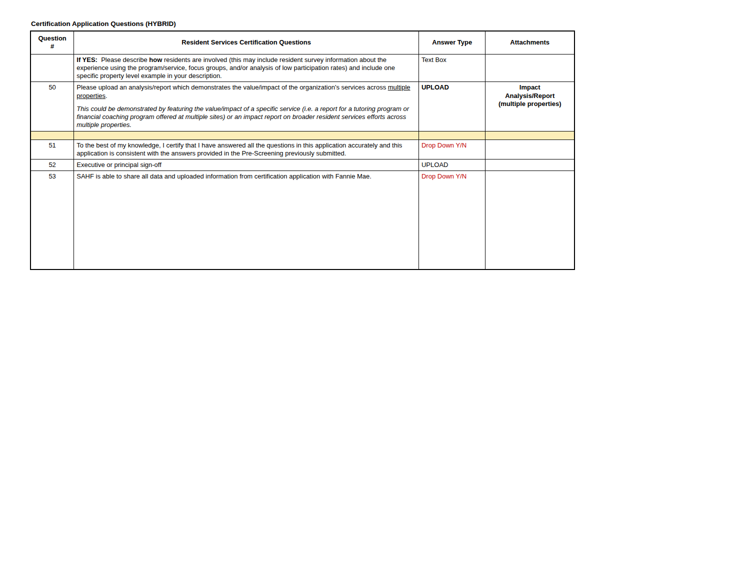Certification Application Questions (HYBRID)
| Question # | Resident Services Certification Questions | Answer Type | Attachments |
| --- | --- | --- | --- |
| | If YES: Please describe how residents are involved (this may include resident survey information about the experience using the program/service, focus groups, and/or analysis of low participation rates) and include one specific property level example in your description. | Text Box | |
| 50 | Please upload an analysis/report which demonstrates the value/impact of the organization's services across multiple properties . This could be demonstrated by featuring the value/impact of a specific service (i.e. a report for a tutoring program or financial coaching program offered at multiple sites) or an impact report on broader resident services efforts across multiple properties. | UPLOAD | Impact Analysis/Report (multiple properties) |
| 51 | To the best of my knowledge, I certify that I have answered all the questions in this application accurately and this application is consistent with the answers provided in the Pre-Screening previously submitted. | Drop Down Y/N | |
| 52 | Executive or principal sign-off | UPLOAD | |
| 53 | SAHF is able to share all data and uploaded information from certification application with Fannie Mae. | Drop Down Y/N | |